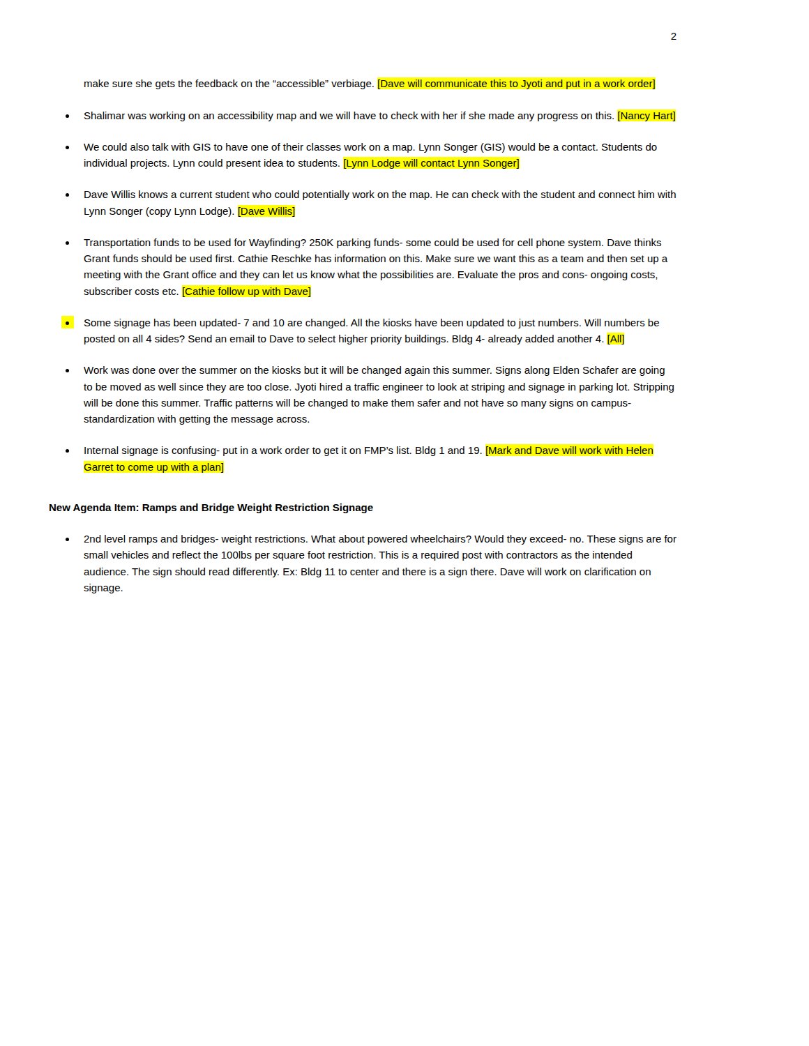2
make sure she gets the feedback on the “accessible” verbiage. [Dave will communicate this to Jyoti and put in a work order]
Shalimar was working on an accessibility map and we will have to check with her if she made any progress on this. [Nancy Hart]
We could also talk with GIS to have one of their classes work on a map. Lynn Songer (GIS) would be a contact. Students do individual projects. Lynn could present idea to students. [Lynn Lodge will contact Lynn Songer]
Dave Willis knows a current student who could potentially work on the map. He can check with the student and connect him with Lynn Songer (copy Lynn Lodge). [Dave Willis]
Transportation funds to be used for Wayfinding? 250K parking funds- some could be used for cell phone system. Dave thinks Grant funds should be used first. Cathie Reschke has information on this. Make sure we want this as a team and then set up a meeting with the Grant office and they can let us know what the possibilities are. Evaluate the pros and cons- ongoing costs, subscriber costs etc. [Cathie follow up with Dave]
Some signage has been updated- 7 and 10 are changed. All the kiosks have been updated to just numbers. Will numbers be posted on all 4 sides? Send an email to Dave to select higher priority buildings. Bldg 4- already added another 4. [All]
Work was done over the summer on the kiosks but it will be changed again this summer. Signs along Elden Schafer are going to be moved as well since they are too close. Jyoti hired a traffic engineer to look at striping and signage in parking lot. Stripping will be done this summer. Traffic patterns will be changed to make them safer and not have so many signs on campus- standardization with getting the message across.
Internal signage is confusing- put in a work order to get it on FMP’s list. Bldg 1 and 19. [Mark and Dave will work with Helen Garret to come up with a plan]
New Agenda Item: Ramps and Bridge Weight Restriction Signage
2nd level ramps and bridges- weight restrictions. What about powered wheelchairs? Would they exceed- no. These signs are for small vehicles and reflect the 100lbs per square foot restriction. This is a required post with contractors as the intended audience. The sign should read differently. Ex: Bldg 11 to center and there is a sign there. Dave will work on clarification on signage.